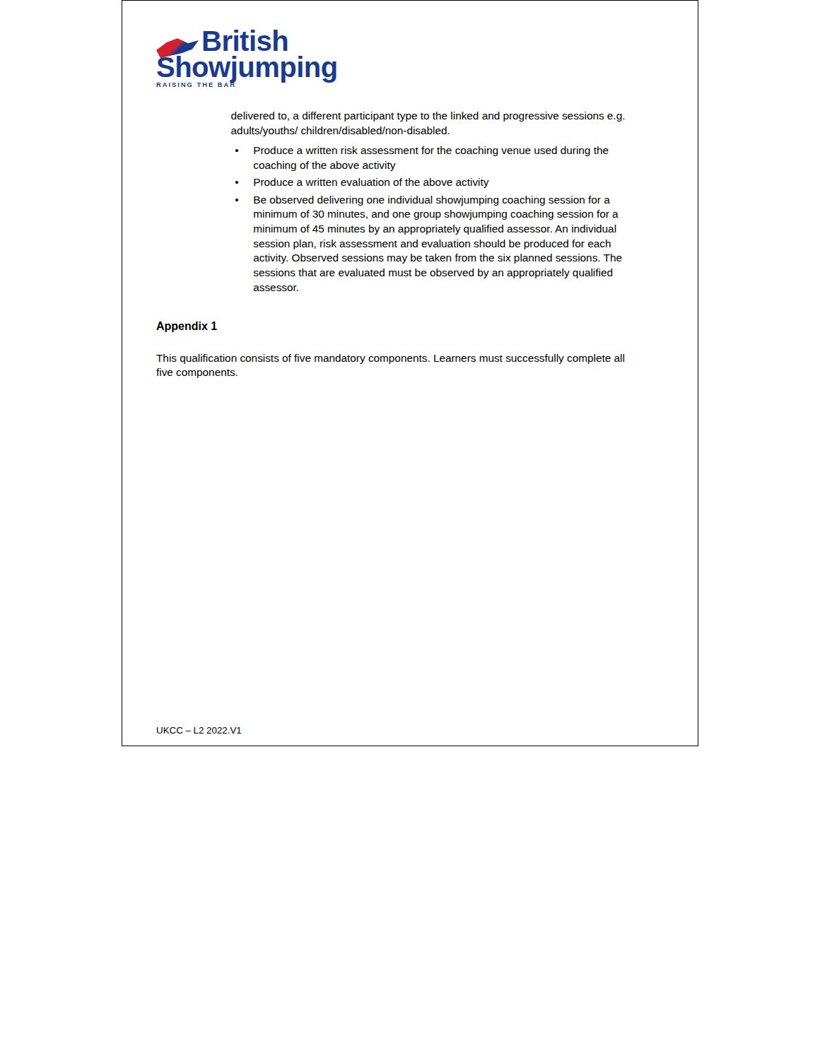British Showjumping RAISING THE BAR
delivered to, a different participant type to the linked and progressive sessions e.g. adults/youths/ children/disabled/non-disabled.
Produce a written risk assessment for the coaching venue used during the coaching of the above activity
Produce a written evaluation of the above activity
Be observed delivering one individual showjumping coaching session for a minimum of 30 minutes, and one group showjumping coaching session for a minimum of 45 minutes by an appropriately qualified assessor. An individual session plan, risk assessment and evaluation should be produced for each activity. Observed sessions may be taken from the six planned sessions. The sessions that are evaluated must be observed by an appropriately qualified assessor.
Appendix 1
This qualification consists of five mandatory components. Learners must successfully complete all five components.
UKCC – L2 2022.V1